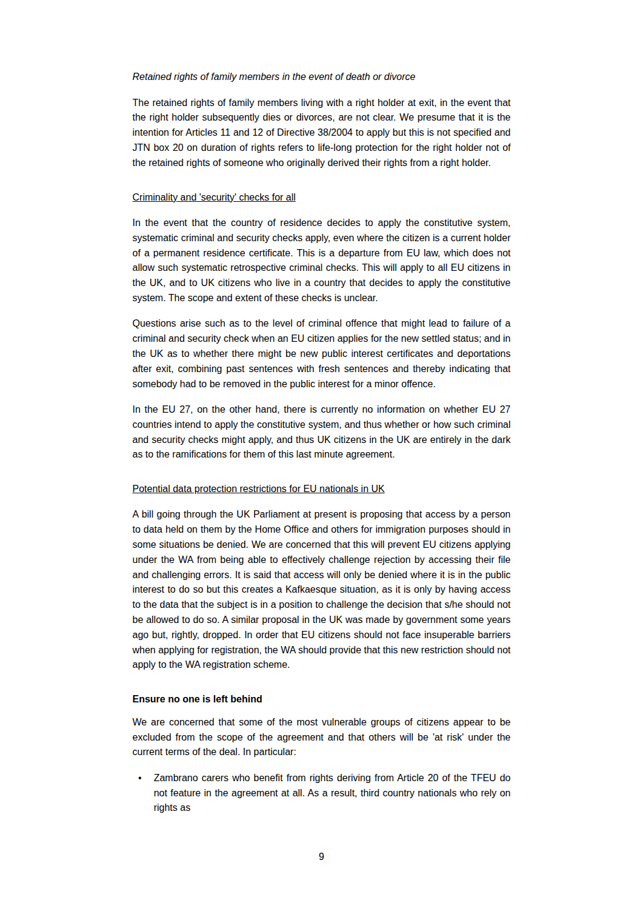Retained rights of family members in the event of death or divorce
The retained rights of family members living with a right holder at exit, in the event that the right holder subsequently dies or divorces, are not clear. We presume that it is the intention for Articles 11 and 12 of Directive 38/2004 to apply but this is not specified and JTN box 20 on duration of rights refers to life-long protection for the right holder not of the retained rights of someone who originally derived their rights from a right holder.
Criminality and 'security' checks for all
In the event that the country of residence decides to apply the constitutive system, systematic criminal and security checks apply, even where the citizen is a current holder of a permanent residence certificate. This is a departure from EU law, which does not allow such systematic retrospective criminal checks. This will apply to all EU citizens in the UK, and to UK citizens who live in a country that decides to apply the constitutive system. The scope and extent of these checks is unclear.
Questions arise such as to the level of criminal offence that might lead to failure of a criminal and security check when an EU citizen applies for the new settled status; and in the UK as to whether there might be new public interest certificates and deportations after exit, combining past sentences with fresh sentences and thereby indicating that somebody had to be removed in the public interest for a minor offence.
In the EU 27, on the other hand, there is currently no information on whether EU 27 countries intend to apply the constitutive system, and thus whether or how such criminal and security checks might apply, and thus UK citizens in the UK are entirely in the dark as to the ramifications for them of this last minute agreement.
Potential data protection restrictions for EU nationals in UK
A bill going through the UK Parliament at present is proposing that access by a person to data held on them by the Home Office and others for immigration purposes should in some situations be denied. We are concerned that this will prevent EU citizens applying under the WA from being able to effectively challenge rejection by accessing their file and challenging errors. It is said that access will only be denied where it is in the public interest to do so but this creates a Kafkaesque situation, as it is only by having access to the data that the subject is in a position to challenge the decision that s/he should not be allowed to do so. A similar proposal in the UK was made by government some years ago but, rightly, dropped. In order that EU citizens should not face insuperable barriers when applying for registration, the WA should provide that this new restriction should not apply to the WA registration scheme.
Ensure no one is left behind
We are concerned that some of the most vulnerable groups of citizens appear to be excluded from the scope of the agreement and that others will be 'at risk' under the current terms of the deal. In particular:
Zambrano carers who benefit from rights deriving from Article 20 of the TFEU do not feature in the agreement at all. As a result, third country nationals who rely on rights as
9